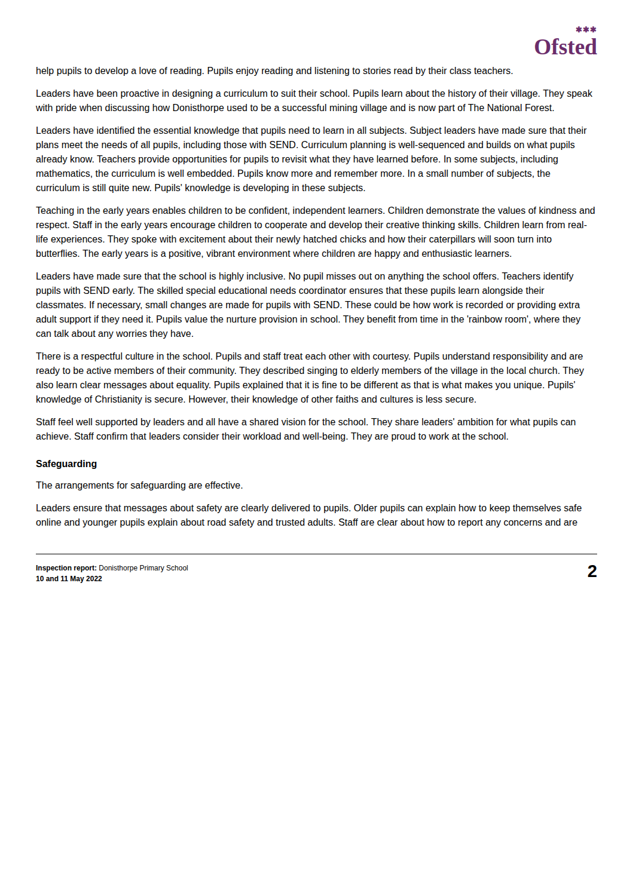✱✱✱
Ofsted
help pupils to develop a love of reading. Pupils enjoy reading and listening to stories read by their class teachers.
Leaders have been proactive in designing a curriculum to suit their school. Pupils learn about the history of their village. They speak with pride when discussing how Donisthorpe used to be a successful mining village and is now part of The National Forest.
Leaders have identified the essential knowledge that pupils need to learn in all subjects. Subject leaders have made sure that their plans meet the needs of all pupils, including those with SEND. Curriculum planning is well-sequenced and builds on what pupils already know. Teachers provide opportunities for pupils to revisit what they have learned before. In some subjects, including mathematics, the curriculum is well embedded. Pupils know more and remember more. In a small number of subjects, the curriculum is still quite new. Pupils' knowledge is developing in these subjects.
Teaching in the early years enables children to be confident, independent learners. Children demonstrate the values of kindness and respect. Staff in the early years encourage children to cooperate and develop their creative thinking skills. Children learn from real-life experiences. They spoke with excitement about their newly hatched chicks and how their caterpillars will soon turn into butterflies. The early years is a positive, vibrant environment where children are happy and enthusiastic learners.
Leaders have made sure that the school is highly inclusive. No pupil misses out on anything the school offers. Teachers identify pupils with SEND early. The skilled special educational needs coordinator ensures that these pupils learn alongside their classmates. If necessary, small changes are made for pupils with SEND. These could be how work is recorded or providing extra adult support if they need it. Pupils value the nurture provision in school. They benefit from time in the 'rainbow room', where they can talk about any worries they have.
There is a respectful culture in the school. Pupils and staff treat each other with courtesy. Pupils understand responsibility and are ready to be active members of their community. They described singing to elderly members of the village in the local church. They also learn clear messages about equality. Pupils explained that it is fine to be different as that is what makes you unique. Pupils' knowledge of Christianity is secure. However, their knowledge of other faiths and cultures is less secure.
Staff feel well supported by leaders and all have a shared vision for the school. They share leaders' ambition for what pupils can achieve. Staff confirm that leaders consider their workload and well-being. They are proud to work at the school.
Safeguarding
The arrangements for safeguarding are effective.
Leaders ensure that messages about safety are clearly delivered to pupils. Older pupils can explain how to keep themselves safe online and younger pupils explain about road safety and trusted adults. Staff are clear about how to report any concerns and are
Inspection report: Donisthorpe Primary School
10 and 11 May 2022
2